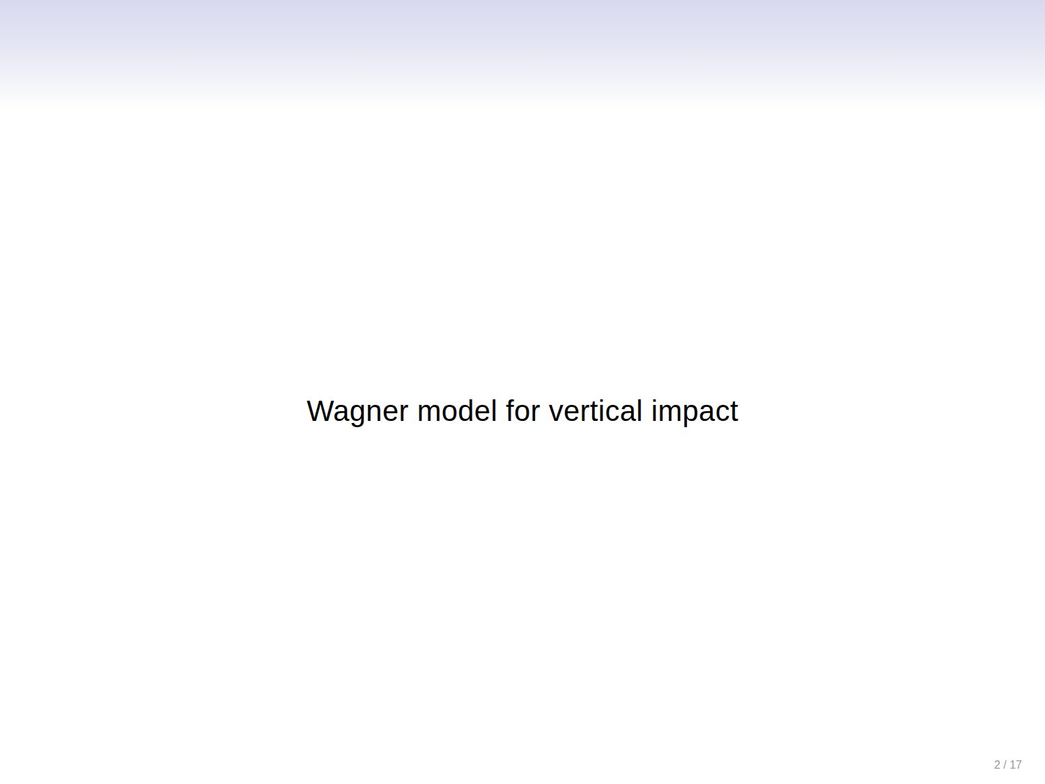Wagner model for vertical impact
2 / 17